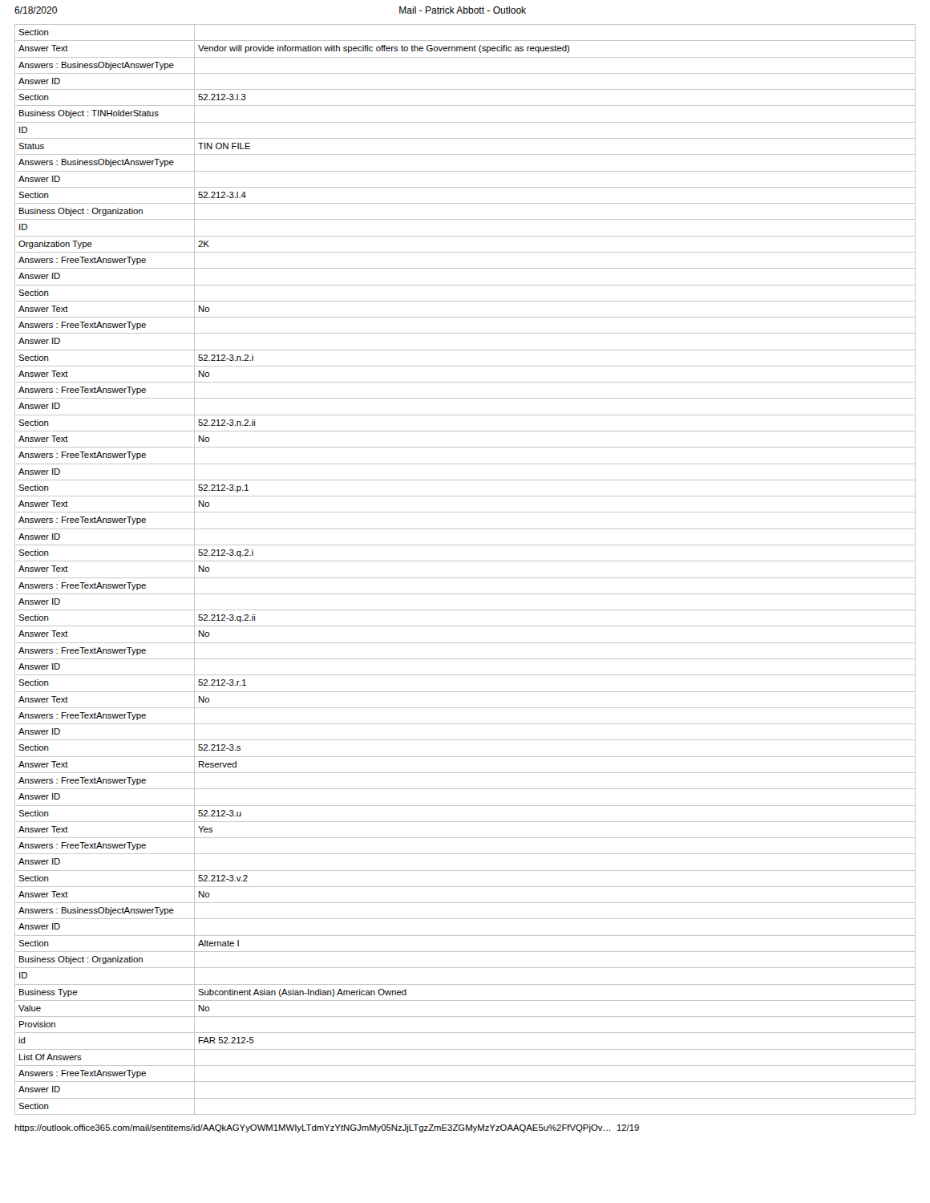6/18/2020
Mail - Patrick Abbott - Outlook
| Section | |
| Answer Text | Vendor will provide information with specific offers to the Government (specific as requested) |
| Answers : BusinessObjectAnswerType | |
| Answer ID | |
| Section | 52.212-3.l.3 |
| Business Object : TINHolderStatus | |
| ID | |
| Status | TIN ON FILE |
| Answers : BusinessObjectAnswerType | |
| Answer ID | |
| Section | 52.212-3.l.4 |
| Business Object : Organization | |
| ID | |
| Organization Type | 2K |
| Answers : FreeTextAnswerType | |
| Answer ID | |
| Section | |
| Answer Text | No |
| Answers : FreeTextAnswerType | |
| Answer ID | |
| Section | 52.212-3.n.2.i |
| Answer Text | No |
| Answers : FreeTextAnswerType | |
| Answer ID | |
| Section | 52.212-3.n.2.ii |
| Answer Text | No |
| Answers : FreeTextAnswerType | |
| Answer ID | |
| Section | 52.212-3.p.1 |
| Answer Text | No |
| Answers : FreeTextAnswerType | |
| Answer ID | |
| Section | 52.212-3.q.2.i |
| Answer Text | No |
| Answers : FreeTextAnswerType | |
| Answer ID | |
| Section | 52.212-3.q.2.ii |
| Answer Text | No |
| Answers : FreeTextAnswerType | |
| Answer ID | |
| Section | 52.212-3.r.1 |
| Answer Text | No |
| Answers : FreeTextAnswerType | |
| Answer ID | |
| Section | 52.212-3.s |
| Answer Text | Reserved |
| Answers : FreeTextAnswerType | |
| Answer ID | |
| Section | 52.212-3.u |
| Answer Text | Yes |
| Answers : FreeTextAnswerType | |
| Answer ID | |
| Section | 52.212-3.v.2 |
| Answer Text | No |
| Answers : BusinessObjectAnswerType | |
| Answer ID | |
| Section | Alternate I |
| Business Object : Organization | |
| ID | |
| Business Type | Subcontinent Asian (Asian-Indian) American Owned |
| Value | No |
| Provision | |
| id | FAR 52.212-5 |
| List Of Answers | |
| Answers : FreeTextAnswerType | |
| Answer ID | |
| Section | |
https://outlook.office365.com/mail/sentitems/id/AAQkAGYyOWM1MWIyLTdmYzYtNGJmMy05NzJjLTgzZmE3ZGMyMzYzOAAQAE5u%2FfVQPjOv… 12/19